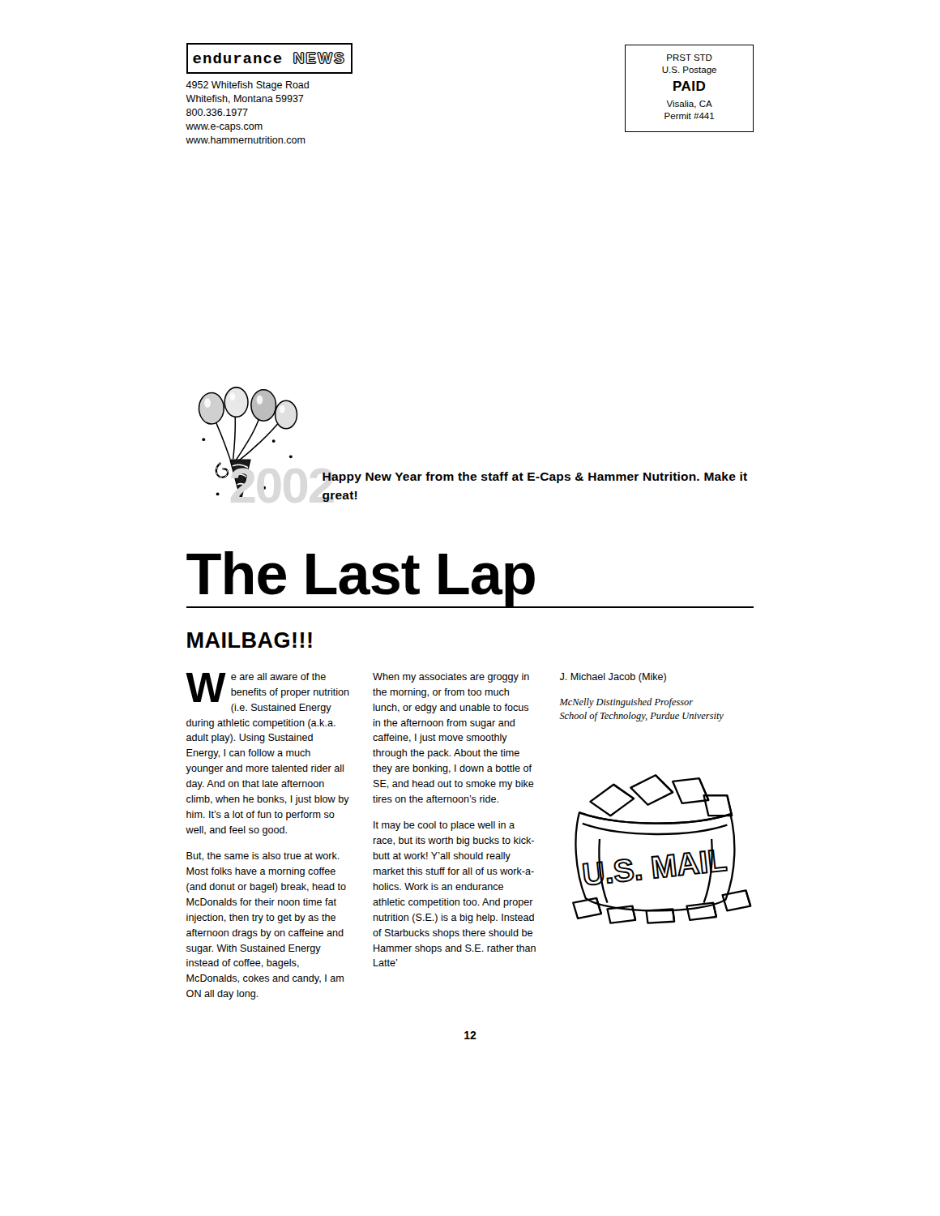endurance NEWS
4952 Whitefish Stage Road
Whitefish, Montana 59937
800.336.1977
www.e-caps.com
www.hammernutrition.com
PRST STD
U.S. Postage
PAID
Visalia, CA
Permit #441
2002
Happy New Year from the staff at E-Caps & Hammer Nutrition. Make it great!
The Last Lap
MAILBAG!!!
We are all aware of the benefits of proper nutrition (i.e. Sustained Energy during athletic competition (a.k.a. adult play). Using Sustained Energy, I can follow a much younger and more talented rider all day. And on that late afternoon climb, when he bonks, I just blow by him. It’s a lot of fun to perform so well, and feel so good.
But, the same is also true at work. Most folks have a morning coffee (and donut or bagel) break, head to McDonalds for their noon time fat injection, then try to get by as the afternoon drags by on caffeine and sugar. With Sustained Energy instead of coffee, bagels, McDonalds, cokes and candy, I am ON all day long.
When my associates are groggy in the morning, or from too much lunch, or edgy and unable to focus in the afternoon from sugar and caffeine, I just move smoothly through the pack. About the time they are bonking, I down a bottle of SE, and head out to smoke my bike tires on the afternoon’s ride.
It may be cool to place well in a race, but its worth big bucks to kick-butt at work! Y’all should really market this stuff for all of us work-a-holics. Work is an endurance athletic competition too. And proper nutrition (S.E.) is a big help. Instead of Starbucks shops there should be Hammer shops and S.E. rather than Latte’
J. Michael Jacob (Mike)
McNelly Distinguished Professor
School of Technology, Purdue University
U.S. MAIL
12